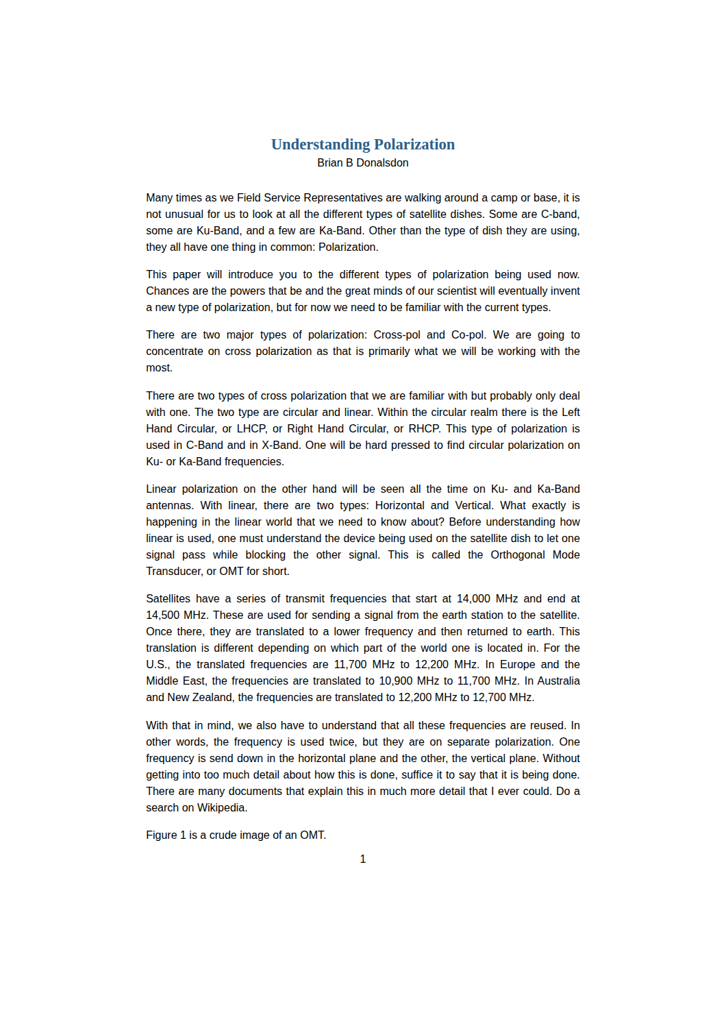Understanding Polarization
Brian B Donalsdon
Many times as we Field Service Representatives are walking around a camp or base, it is not unusual for us to look at all the different types of satellite dishes. Some are C-band, some are Ku-Band, and a few are Ka-Band. Other than the type of dish they are using, they all have one thing in common: Polarization.
This paper will introduce you to the different types of polarization being used now. Chances are the powers that be and the great minds of our scientist will eventually invent a new type of polarization, but for now we need to be familiar with the current types.
There are two major types of polarization: Cross-pol and Co-pol. We are going to concentrate on cross polarization as that is primarily what we will be working with the most.
There are two types of cross polarization that we are familiar with but probably only deal with one. The two type are circular and linear. Within the circular realm there is the Left Hand Circular, or LHCP, or Right Hand Circular, or RHCP. This type of polarization is used in C-Band and in X-Band. One will be hard pressed to find circular polarization on Ku- or Ka-Band frequencies.
Linear polarization on the other hand will be seen all the time on Ku- and Ka-Band antennas. With linear, there are two types: Horizontal and Vertical. What exactly is happening in the linear world that we need to know about? Before understanding how linear is used, one must understand the device being used on the satellite dish to let one signal pass while blocking the other signal. This is called the Orthogonal Mode Transducer, or OMT for short.
Satellites have a series of transmit frequencies that start at 14,000 MHz and end at 14,500 MHz. These are used for sending a signal from the earth station to the satellite. Once there, they are translated to a lower frequency and then returned to earth. This translation is different depending on which part of the world one is located in. For the U.S., the translated frequencies are 11,700 MHz to 12,200 MHz. In Europe and the Middle East, the frequencies are translated to 10,900 MHz to 11,700 MHz. In Australia and New Zealand, the frequencies are translated to 12,200 MHz to 12,700 MHz.
With that in mind, we also have to understand that all these frequencies are reused. In other words, the frequency is used twice, but they are on separate polarization. One frequency is send down in the horizontal plane and the other, the vertical plane. Without getting into too much detail about how this is done, suffice it to say that it is being done. There are many documents that explain this in much more detail that I ever could. Do a search on Wikipedia.
Figure 1 is a crude image of an OMT.
1